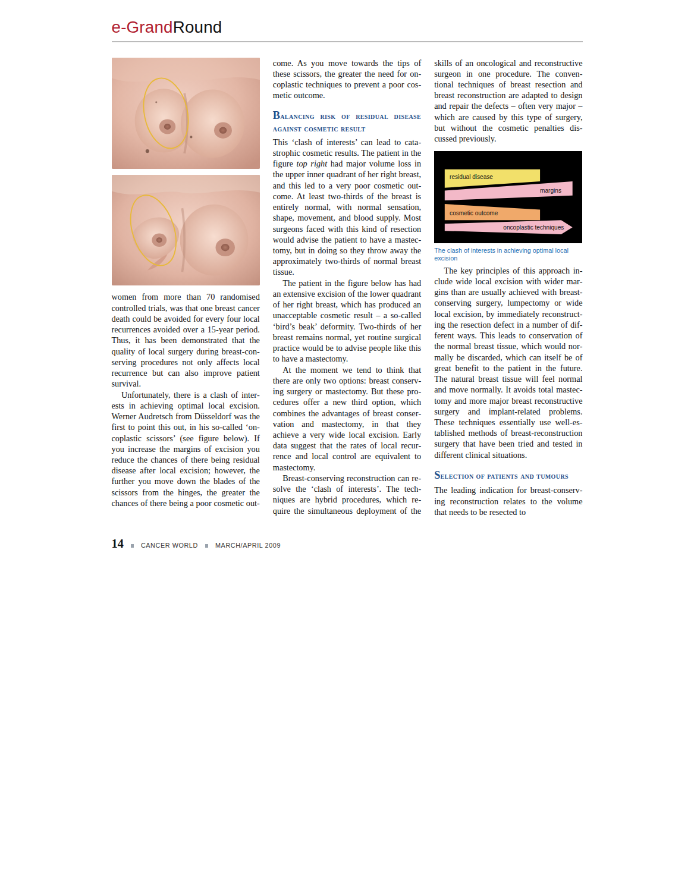e-Grand Round
women from more than 70 randomised controlled trials, was that one breast cancer death could be avoided for every four local recurrences avoided over a 15-year period. Thus, it has been demonstrated that the quality of local surgery during breast-conserving procedures not only affects local recurrence but can also improve patient survival.
Unfortunately, there is a clash of interests in achieving optimal local excision. Werner Audretsch from Düsseldorf was the first to point this out, in his so-called ‘oncoplastic scissors’ (see figure below). If you increase the margins of excision you reduce the chances of there being residual disease after local excision; however, the further you move down the blades of the scissors from the hinges, the greater the chances of there being a poor cosmetic outcome. As you move towards the tips of these scissors, the greater the need for oncoplastic techniques to prevent a poor cosmetic outcome.
Balancing risk of residual disease against cosmetic result
This ‘clash of interests’ can lead to catastrophic cosmetic results. The patient in the figure top right had major volume loss in the upper inner quadrant of her right breast, and this led to a very poor cosmetic outcome. At least two-thirds of the breast is entirely normal, with normal sensation, shape, movement, and blood supply. Most surgeons faced with this kind of resection would advise the patient to have a mastectomy, but in doing so they throw away the approximately two-thirds of normal breast tissue.
The patient in the figure below has had an extensive excision of the lower quadrant of her right breast, which has produced an unacceptable cosmetic result – a so-called ‘bird’s beak’ deformity. Two-thirds of her breast remains normal, yet routine surgical practice would be to advise people like this to have a mastectomy.
At the moment we tend to think that there are only two options: breast conserving surgery or mastectomy. But these procedures offer a new third option, which combines the advantages of breast conservation and mastectomy, in that they achieve a very wide local excision. Early data suggest that the rates of local recurrence and local control are equivalent to mastectomy.
Breast-conserving reconstruction can resolve the ‘clash of interests’. The techniques are hybrid procedures, which require the simultaneous deployment of the skills of an oncological and reconstructive surgeon in one procedure. The conventional techniques of breast resection and breast reconstruction are adapted to design and repair the defects – often very major – which are caused by this type of surgery, but without the cosmetic penalties discussed previously.
residual disease margins cosmetic outcome oncoplastic techniques
The clash of interests in achieving optimal local excision
The key principles of this approach include wide local excision with wider margins than are usually achieved with breast-conserving surgery, lumpectomy or wide local excision, by immediately reconstructing the resection defect in a number of different ways. This leads to conservation of the normal breast tissue, which would normally be discarded, which can itself be of great benefit to the patient in the future. The natural breast tissue will feel normal and move normally. It avoids total mastectomy and more major breast reconstructive surgery and implant-related problems. These techniques essentially use well-established methods of breast-reconstruction surgery that have been tried and tested in different clinical situations.
Selection of patients and tumours
The leading indication for breast-conserving reconstruction relates to the volume that needs to be resected to
14 CANCER WORLD MARCH/APRIL 2009